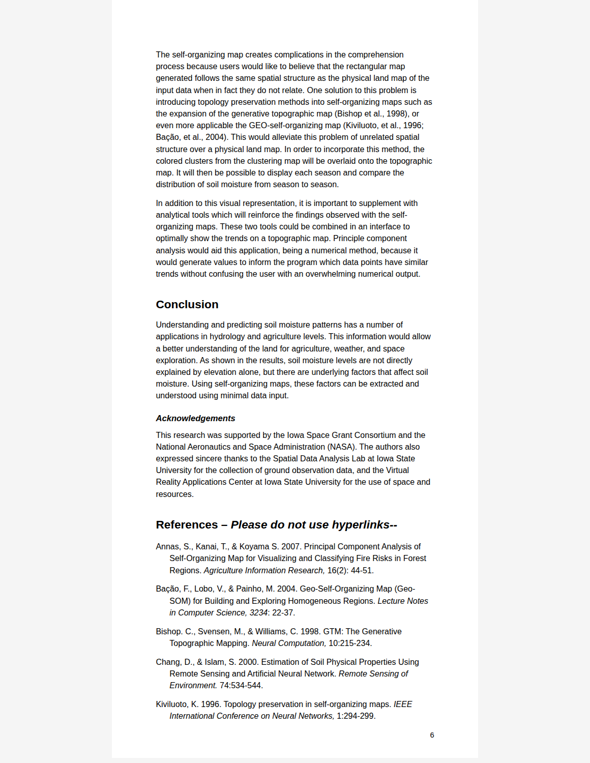The self-organizing map creates complications in the comprehension process because users would like to believe that the rectangular map generated follows the same spatial structure as the physical land map of the input data when in fact they do not relate. One solution to this problem is introducing topology preservation methods into self-organizing maps such as the expansion of the generative topographic map (Bishop et al., 1998), or even more applicable the GEO-self-organizing map (Kiviluoto, et al., 1996; Bação, et al., 2004). This would alleviate this problem of unrelated spatial structure over a physical land map. In order to incorporate this method, the colored clusters from the clustering map will be overlaid onto the topographic map. It will then be possible to display each season and compare the distribution of soil moisture from season to season.
In addition to this visual representation, it is important to supplement with analytical tools which will reinforce the findings observed with the self-organizing maps. These two tools could be combined in an interface to optimally show the trends on a topographic map. Principle component analysis would aid this application, being a numerical method, because it would generate values to inform the program which data points have similar trends without confusing the user with an overwhelming numerical output.
Conclusion
Understanding and predicting soil moisture patterns has a number of applications in hydrology and agriculture levels. This information would allow a better understanding of the land for agriculture, weather, and space exploration. As shown in the results, soil moisture levels are not directly explained by elevation alone, but there are underlying factors that affect soil moisture. Using self-organizing maps, these factors can be extracted and understood using minimal data input.
Acknowledgements
This research was supported by the Iowa Space Grant Consortium and the National Aeronautics and Space Administration (NASA). The authors also expressed sincere thanks to the Spatial Data Analysis Lab at Iowa State University for the collection of ground observation data, and the Virtual Reality Applications Center at Iowa State University for the use of space and resources.
References – Please do not use hyperlinks--
Annas, S., Kanai, T., & Koyama S. 2007. Principal Component Analysis of Self-Organizing Map for Visualizing and Classifying Fire Risks in Forest Regions. Agriculture Information Research, 16(2): 44-51.
Bação, F., Lobo, V., & Painho, M. 2004. Geo-Self-Organizing Map (Geo-SOM) for Building and Exploring Homogeneous Regions. Lecture Notes in Computer Science, 3234: 22-37.
Bishop. C., Svensen, M., & Williams, C. 1998. GTM: The Generative Topographic Mapping. Neural Computation, 10:215-234.
Chang, D., & Islam, S. 2000. Estimation of Soil Physical Properties Using Remote Sensing and Artificial Neural Network. Remote Sensing of Environment. 74:534-544.
Kiviluoto, K. 1996. Topology preservation in self-organizing maps. IEEE International Conference on Neural Networks, 1:294-299.
6